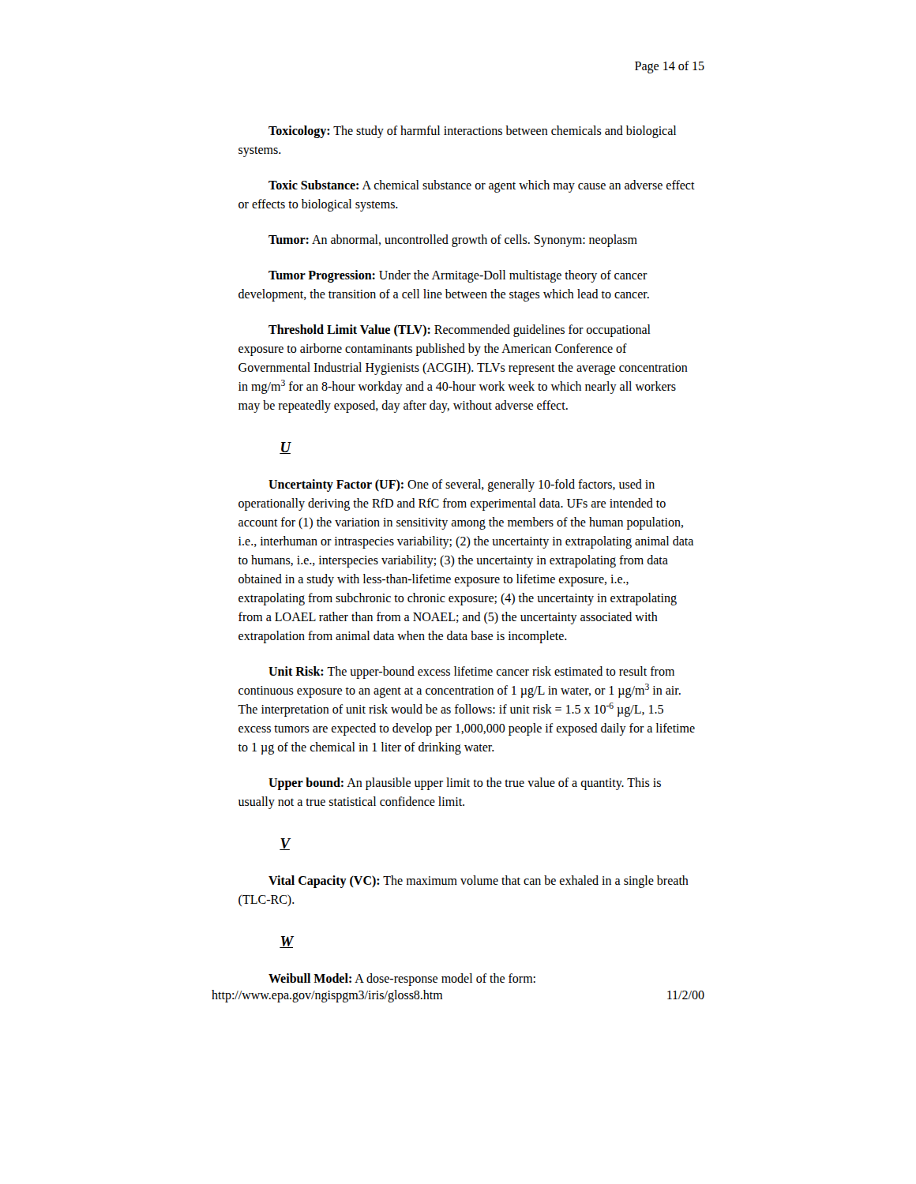Page 14 of 15
Toxicology: The study of harmful interactions between chemicals and biological systems.
Toxic Substance: A chemical substance or agent which may cause an adverse effect or effects to biological systems.
Tumor: An abnormal, uncontrolled growth of cells. Synonym: neoplasm
Tumor Progression: Under the Armitage-Doll multistage theory of cancer development, the transition of a cell line between the stages which lead to cancer.
Threshold Limit Value (TLV): Recommended guidelines for occupational exposure to airborne contaminants published by the American Conference of Governmental Industrial Hygienists (ACGIH). TLVs represent the average concentration in mg/m3 for an 8-hour workday and a 40-hour work week to which nearly all workers may be repeatedly exposed, day after day, without adverse effect.
U
Uncertainty Factor (UF): One of several, generally 10-fold factors, used in operationally deriving the RfD and RfC from experimental data. UFs are intended to account for (1) the variation in sensitivity among the members of the human population, i.e., interhuman or intraspecies variability; (2) the uncertainty in extrapolating animal data to humans, i.e., interspecies variability; (3) the uncertainty in extrapolating from data obtained in a study with less-than-lifetime exposure to lifetime exposure, i.e., extrapolating from subchronic to chronic exposure; (4) the uncertainty in extrapolating from a LOAEL rather than from a NOAEL; and (5) the uncertainty associated with extrapolation from animal data when the data base is incomplete.
Unit Risk: The upper-bound excess lifetime cancer risk estimated to result from continuous exposure to an agent at a concentration of 1 µg/L in water, or 1 µg/m3 in air. The interpretation of unit risk would be as follows: if unit risk = 1.5 x 10-6 µg/L, 1.5 excess tumors are expected to develop per 1,000,000 people if exposed daily for a lifetime to 1 µg of the chemical in 1 liter of drinking water.
Upper bound: An plausible upper limit to the true value of a quantity. This is usually not a true statistical confidence limit.
V
Vital Capacity (VC): The maximum volume that can be exhaled in a single breath (TLC-RC).
W
Weibull Model: A dose-response model of the form:
http://www.epa.gov/ngispgm3/iris/gloss8.htm
11/2/00